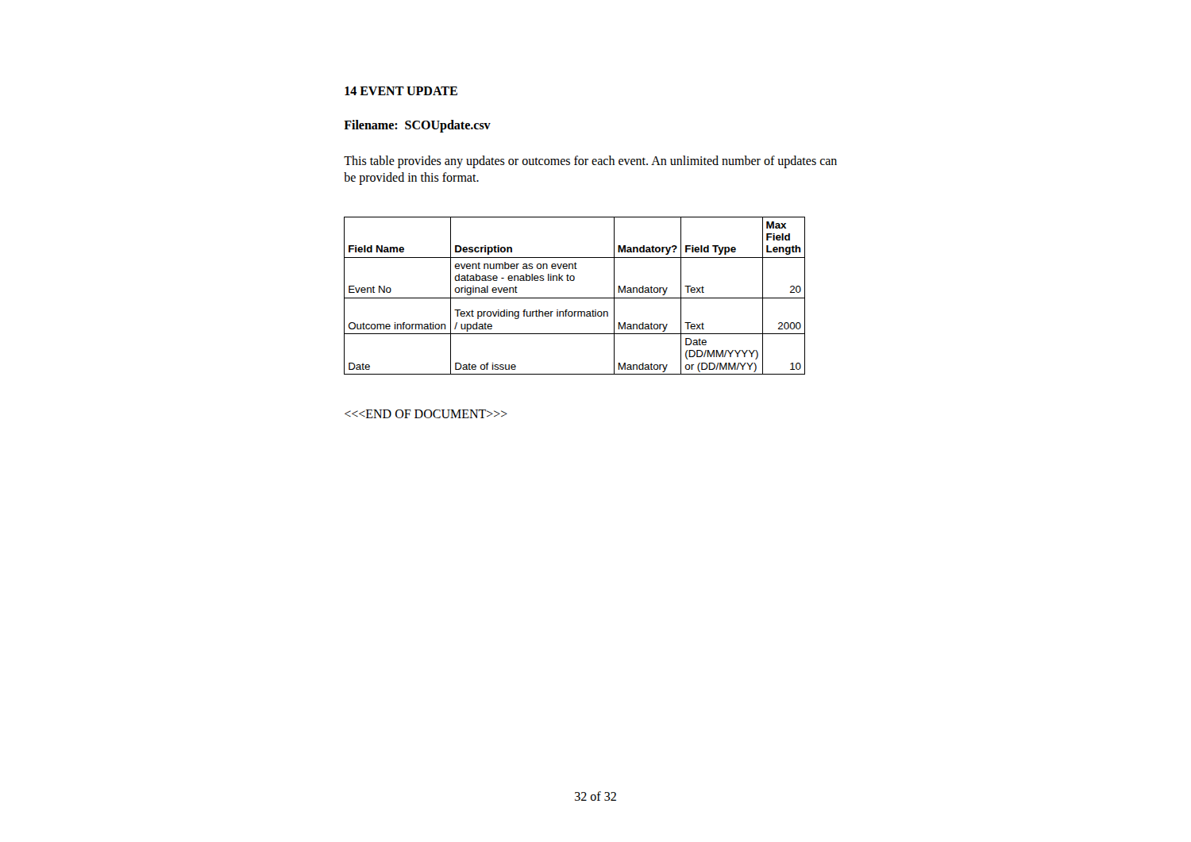14 EVENT UPDATE
Filename: SCOUpdate.csv
This table provides any updates or outcomes for each event. An unlimited number of updates can be provided in this format.
| Field Name | Description | Mandatory? | Field Type | Max Field Length |
| --- | --- | --- | --- | --- |
| Event No | event number as on event database - enables link to original event | Mandatory | Text | 20 |
| Outcome information | Text providing further information / update | Mandatory | Text | 2000 |
| Date | Date of issue | Mandatory | Date (DD/MM/YYYY) or (DD/MM/YY) | 10 |
<<<END OF DOCUMENT>>>
32 of 32